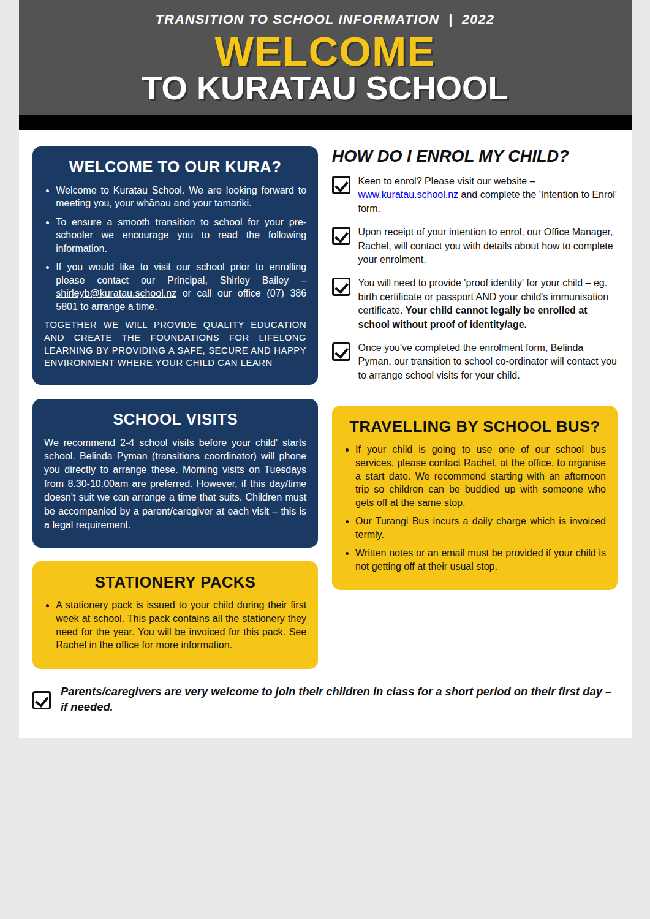TRANSITION TO SCHOOL INFORMATION | 2022
WELCOME
TO KURATAU SCHOOL
WELCOME TO OUR KURA?
Welcome to Kuratau School. We are looking forward to meeting you, your whānau and your tamariki.
To ensure a smooth transition to school for your pre-schooler we encourage you to read the following information.
If you would like to visit our school prior to enrolling please contact our Principal, Shirley Bailey – shirleyb@kuratau.school.nz or call our office (07) 386 5801 to arrange a time.
Together we will provide quality education and create the foundations for lifelong learning by providing a safe, secure and happy environment where your child can learn
SCHOOL VISITS
We recommend 2-4 school visits before your child' starts school. Belinda Pyman (transitions coordinator) will phone you directly to arrange these. Morning visits on Tuesdays from 8.30-10.00am are preferred. However, if this day/time doesn't suit we can arrange a time that suits. Children must be accompanied by a parent/caregiver at each visit – this is a legal requirement.
STATIONERY PACKS
A stationery pack is issued to your child during their first week at school. This pack contains all the stationery they need for the year. You will be invoiced for this pack. See Rachel in the office for more information.
HOW DO I ENROL MY CHILD?
Keen to enrol? Please visit our website – www.kuratau.school.nz and complete the 'Intention to Enrol' form.
Upon receipt of your intention to enrol, our Office Manager, Rachel, will contact you with details about how to complete your enrolment.
You will need to provide 'proof identity' for your child – eg. birth certificate or passport AND your child's immunisation certificate. Your child cannot legally be enrolled at school without proof of identity/age.
Once you've completed the enrolment form, Belinda Pyman, our transition to school co-ordinator will contact you to arrange school visits for your child.
TRAVELLING BY SCHOOL BUS?
If your child is going to use one of our school bus services, please contact Rachel, at the office, to organise a start date. We recommend starting with an afternoon trip so children can be buddied up with someone who gets off at the same stop.
Our Turangi Bus incurs a daily charge which is invoiced termly.
Written notes or an email must be provided if your child is not getting off at their usual stop.
Parents/caregivers are very welcome to join their children in class for a short period on their first day – if needed.